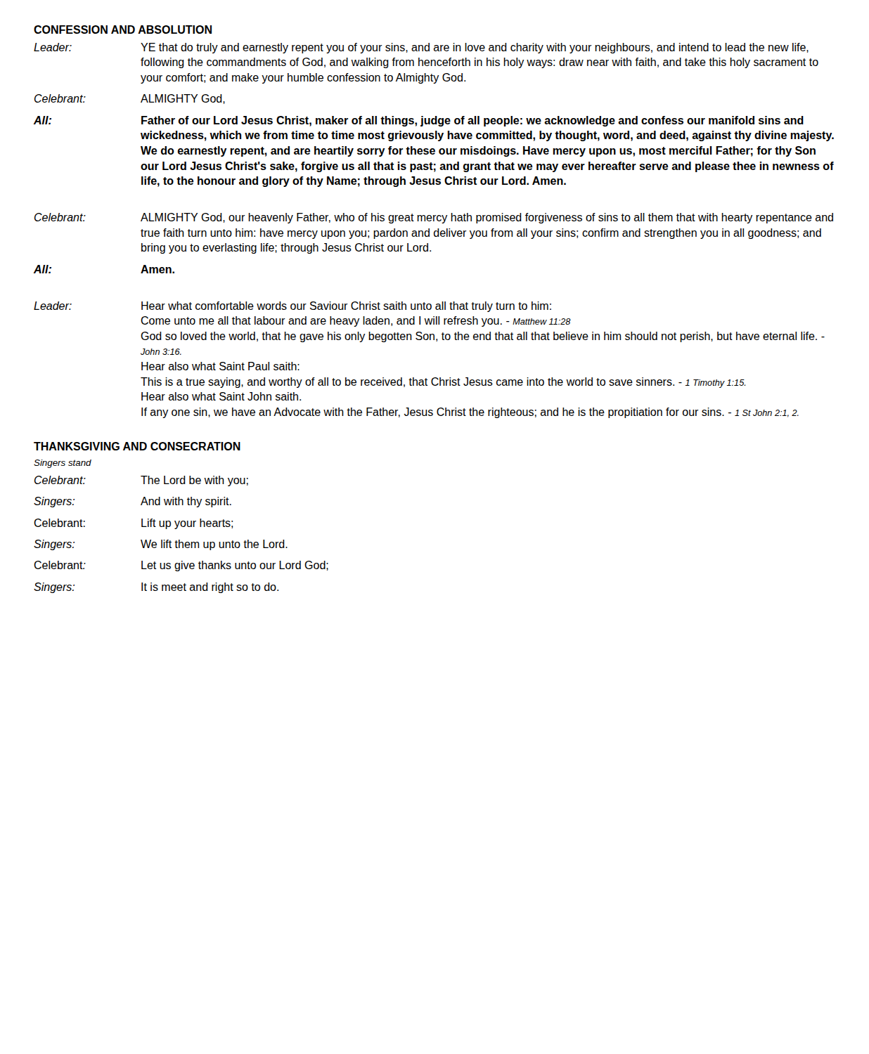Confession and Absolution
| Leader: | YE that do truly and earnestly repent you of your sins, and are in love and charity with your neighbours, and intend to lead the new life, following the commandments of God, and walking from henceforth in his holy ways: draw near with faith, and take this holy sacrament to your comfort; and make your humble confession to Almighty God. |
| Celebrant: | ALMIGHTY God, |
| All: | Father of our Lord Jesus Christ, maker of all things, judge of all people: we acknowledge and confess our manifold sins and wickedness, which we from time to time most grievously have committed, by thought, word, and deed, against thy divine majesty. We do earnestly repent, and are heartily sorry for these our misdoings. Have mercy upon us, most merciful Father; for thy Son our Lord Jesus Christ's sake, forgive us all that is past; and grant that we may ever hereafter serve and please thee in newness of life, to the honour and glory of thy Name; through Jesus Christ our Lord. Amen. |
| Celebrant: | ALMIGHTY God, our heavenly Father, who of his great mercy hath promised forgiveness of sins to all them that with hearty repentance and true faith turn unto him: have mercy upon you; pardon and deliver you from all your sins; confirm and strengthen you in all goodness; and bring you to everlasting life; through Jesus Christ our Lord. |
| All: | Amen. |
| Leader: | Hear what comfortable words our Saviour Christ saith unto all that truly turn to him: Come unto me all that labour and are heavy laden, and I will refresh you. - Matthew 11:28 God so loved the world, that he gave his only begotten Son, to the end that all that believe in him should not perish, but have eternal life. - John 3:16. Hear also what Saint Paul saith: This is a true saying, and worthy of all to be received, that Christ Jesus came into the world to save sinners. - 1 Timothy 1:15. Hear also what Saint John saith. If any one sin, we have an Advocate with the Father, Jesus Christ the righteous; and he is the propitiation for our sins. - 1 St John 2:1, 2. |
Thanksgiving and Consecration
Singers stand
| Celebrant: | The Lord be with you; |
| Singers: | And with thy spirit. |
| Celebrant: | Lift up your hearts; |
| Singers: | We lift them up unto the Lord. |
| Celebrant : | Let us give thanks unto our Lord God; |
| Singers: | It is meet and right so to do. |